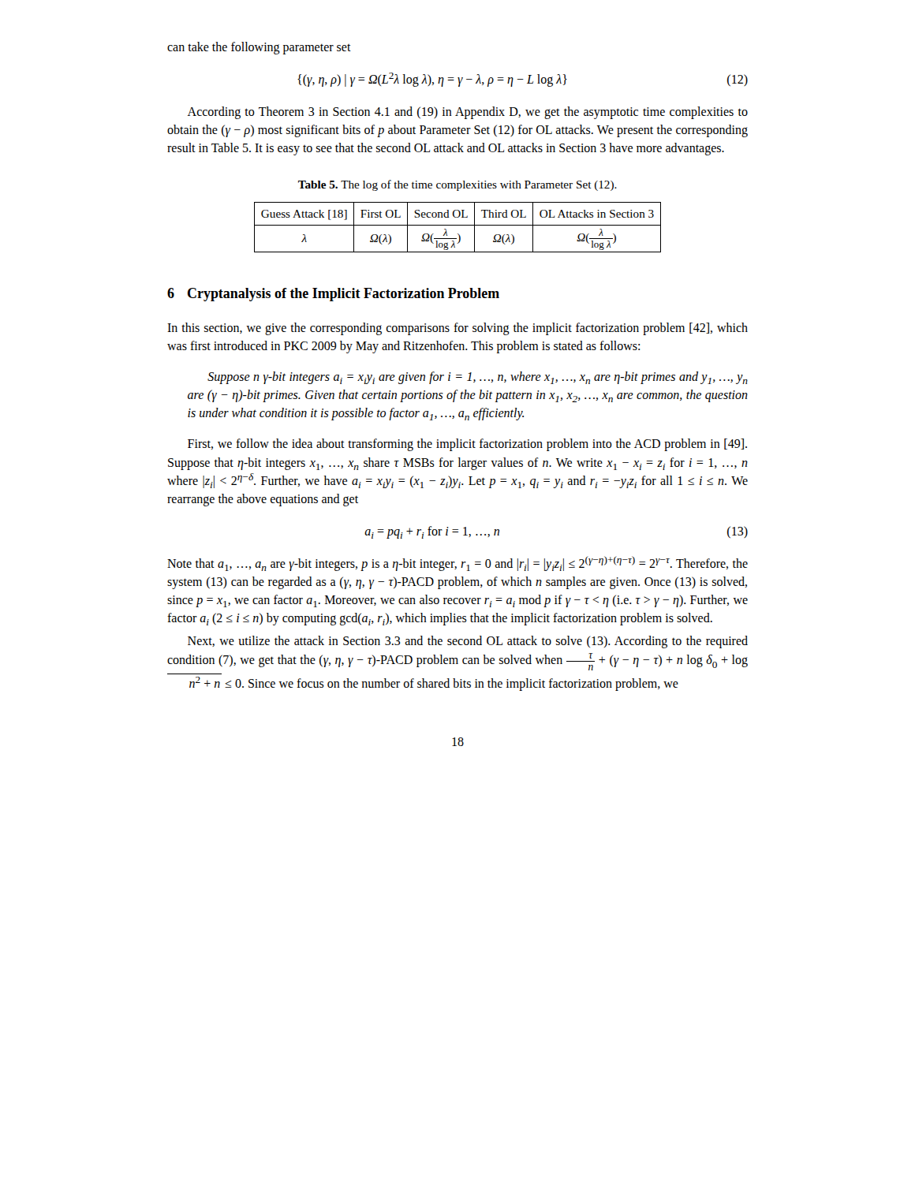can take the following parameter set
{(γ, η, ρ) | γ = Ω(L2λ log λ), η = γ − λ, ρ = η − L log λ} (12)
According to Theorem 3 in Section 4.1 and (19) in Appendix D, we get the asymptotic time complexities to obtain the (γ − ρ) most significant bits of p about Parameter Set (12) for OL attacks. We present the corresponding result in Table 5. It is easy to see that the second OL attack and OL attacks in Section 3 have more advantages.
Table 5. The log of the time complexities with Parameter Set (12).
| Guess Attack [18] | First OL | Second OL | Third OL | OL Attacks in Section 3 |
| --- | --- | --- | --- | --- |
| λ | Ω ( λ ) | Ω ( λ log λ ) | Ω ( λ ) | Ω ( λ log λ ) |
6 Cryptanalysis of the Implicit Factorization Problem
In this section, we give the corresponding comparisons for solving the implicit factorization problem [42], which was first introduced in PKC 2009 by May and Ritzenhofen. This problem is stated as follows:
Suppose n γ-bit integers ai = xiyi are given for i = 1, …, n, where x1, …, xn are η-bit primes and y1, …, yn are (γ − η)-bit primes. Given that certain portions of the bit pattern in x1, x2, …, xn are common, the question is under what condition it is possible to factor a1, …, an efficiently.
First, we follow the idea about transforming the implicit factorization problem into the ACD problem in [49]. Suppose that η-bit integers x1, …, xn share τ MSBs for larger values of n. We write x1 − xi = zi for i = 1, …, n where |zi| < 2η−δ. Further, we have ai = xiyi = (x1 − zi)yi. Let p = x1, qi = yi and ri = −yizi for all 1 ≤ i ≤ n. We rearrange the above equations and get
ai = pqi + ri for i = 1, …, n (13)
Note that a1, …, an are γ-bit integers, p is a η-bit integer, r1 = 0 and |ri| = |yizi| ≤ 2(γ−η)+(η−τ) = 2γ−τ. Therefore, the system (13) can be regarded as a (γ, η, γ − τ)-PACD problem, of which n samples are given. Once (13) is solved, since p = x1, we can factor a1. Moreover, we can also recover ri = ai mod p if γ − τ < η (i.e. τ > γ − η). Further, we factor ai (2 ≤ i ≤ n) by computing gcd(ai, ri), which implies that the implicit factorization problem is solved.
Next, we utilize the attack in Section 3.3 and the second OL attack to solve (13). According to the required condition (7), we get that the (γ, η, γ − τ)-PACD problem can be solved when τn + (γ − η − τ) + n log δ0 + log n2 + n ≤ 0. Since we focus on the number of shared bits in the implicit factorization problem, we
18